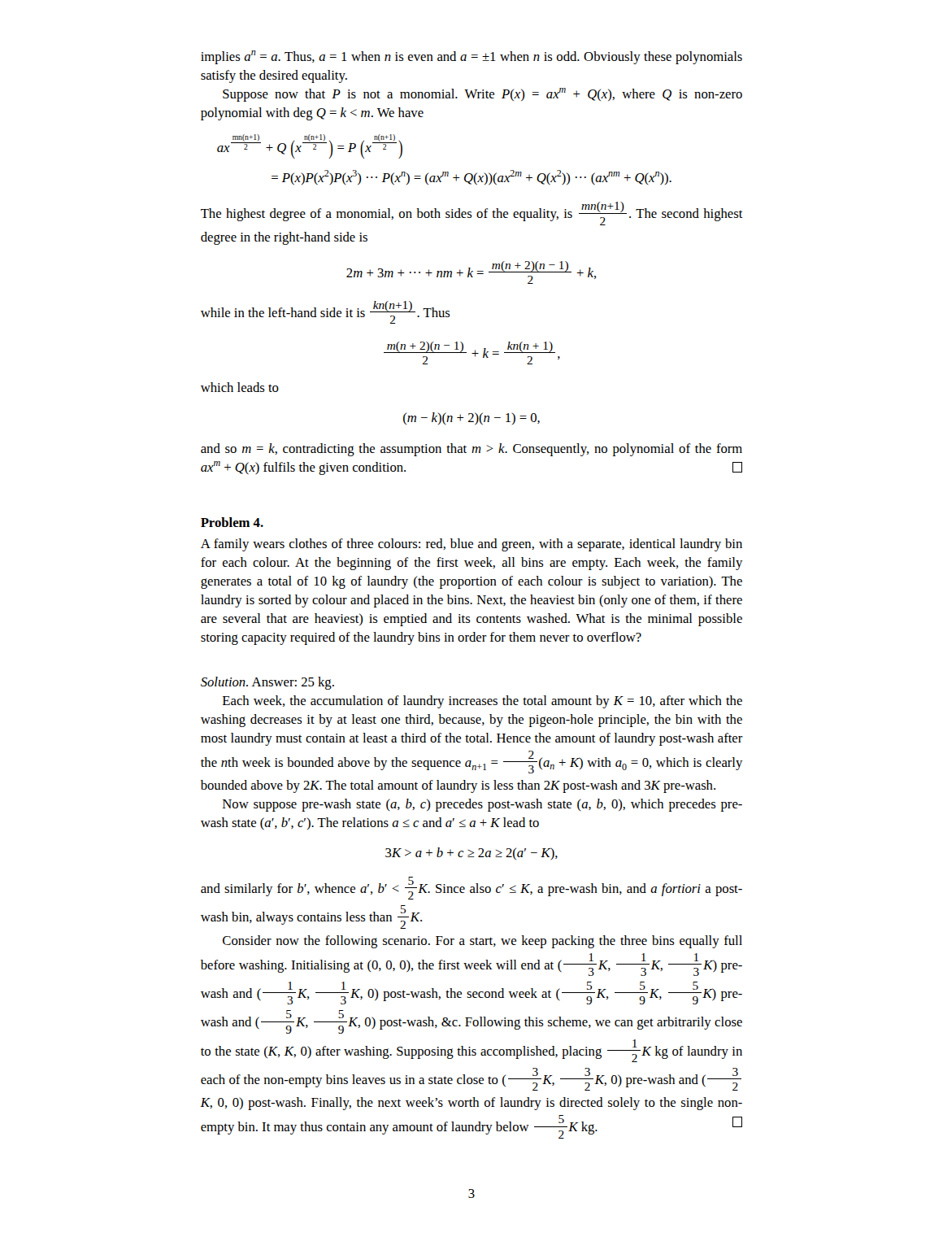implies an = a. Thus, a = 1 when n is even and a = ±1 when n is odd. Obviously these polynomials satisfy the desired equality.
Suppose now that P is not a monomial. Write P(x) = axm + Q(x), where Q is non-zero polynomial with deg Q = k < m. We have
axmn(n+1) 2 + Q (xn(n+1) 2) = P (xn(n+1) 2)
= P(x)P(x2)P(x3) ··· P(xn) = (axm + Q(x))(ax2m + Q(x2)) ··· (axnm + Q(xn)).
The highest degree of a monomial, on both sides of the equality, is mn(n+1) 2. The second highest degree in the right-hand side is
2m + 3m + ··· + nm + k = m(n + 2)(n − 1) 2 + k,
while in the left-hand side it is kn(n+1) 2. Thus
m(n + 2)(n − 1) 2 + k = kn(n + 1) 2,
which leads to
(m − k)(n + 2)(n − 1) = 0,
and so m = k, contradicting the assumption that m > k. Consequently, no polynomial of the form axm + Q(x) fulfils the given condition.
Problem 4.
A family wears clothes of three colours: red, blue and green, with a separate, identical laundry bin for each colour. At the beginning of the first week, all bins are empty. Each week, the family generates a total of 10 kg of laundry (the proportion of each colour is subject to variation). The laundry is sorted by colour and placed in the bins. Next, the heaviest bin (only one of them, if there are several that are heaviest) is emptied and its contents washed. What is the minimal possible storing capacity required of the laundry bins in order for them never to overflow?
Solution. Answer: 25 kg.
Each week, the accumulation of laundry increases the total amount by K = 10, after which the washing decreases it by at least one third, because, by the pigeon-hole principle, the bin with the most laundry must contain at least a third of the total. Hence the amount of laundry post-wash after the nth week is bounded above by the sequence an+1 = 23(an + K) with a0 = 0, which is clearly bounded above by 2K. The total amount of laundry is less than 2K post-wash and 3K pre-wash.
Now suppose pre-wash state (a, b, c) precedes post-wash state (a, b, 0), which precedes pre-wash state (a′, b′, c′). The relations a ≤ c and a′ ≤ a + K lead to
3K > a + b + c ≥ 2a ≥ 2(a′ − K),
and similarly for b′, whence a′, b′ < 52 K. Since also c′ ≤ K, a pre-wash bin, and a fortiori a post-wash bin, always contains less than 52 K.
Consider now the following scenario. For a start, we keep packing the three bins equally full before washing. Initialising at (0, 0, 0), the first week will end at (13 K, 13 K, 13 K) pre-wash and (13 K, 13 K, 0) post-wash, the second week at (59 K, 59 K, 59 K) pre-wash and (59 K, 59 K, 0) post-wash, &c. Following this scheme, we can get arbitrarily close to the state (K, K, 0) after washing. Supposing this accomplished, placing 12 K kg of laundry in each of the non-empty bins leaves us in a state close to (32 K, 32 K, 0) pre-wash and (32 K, 0, 0) post-wash. Finally, the next week’s worth of laundry is directed solely to the single non-empty bin. It may thus contain any amount of laundry below 52 K kg.
3